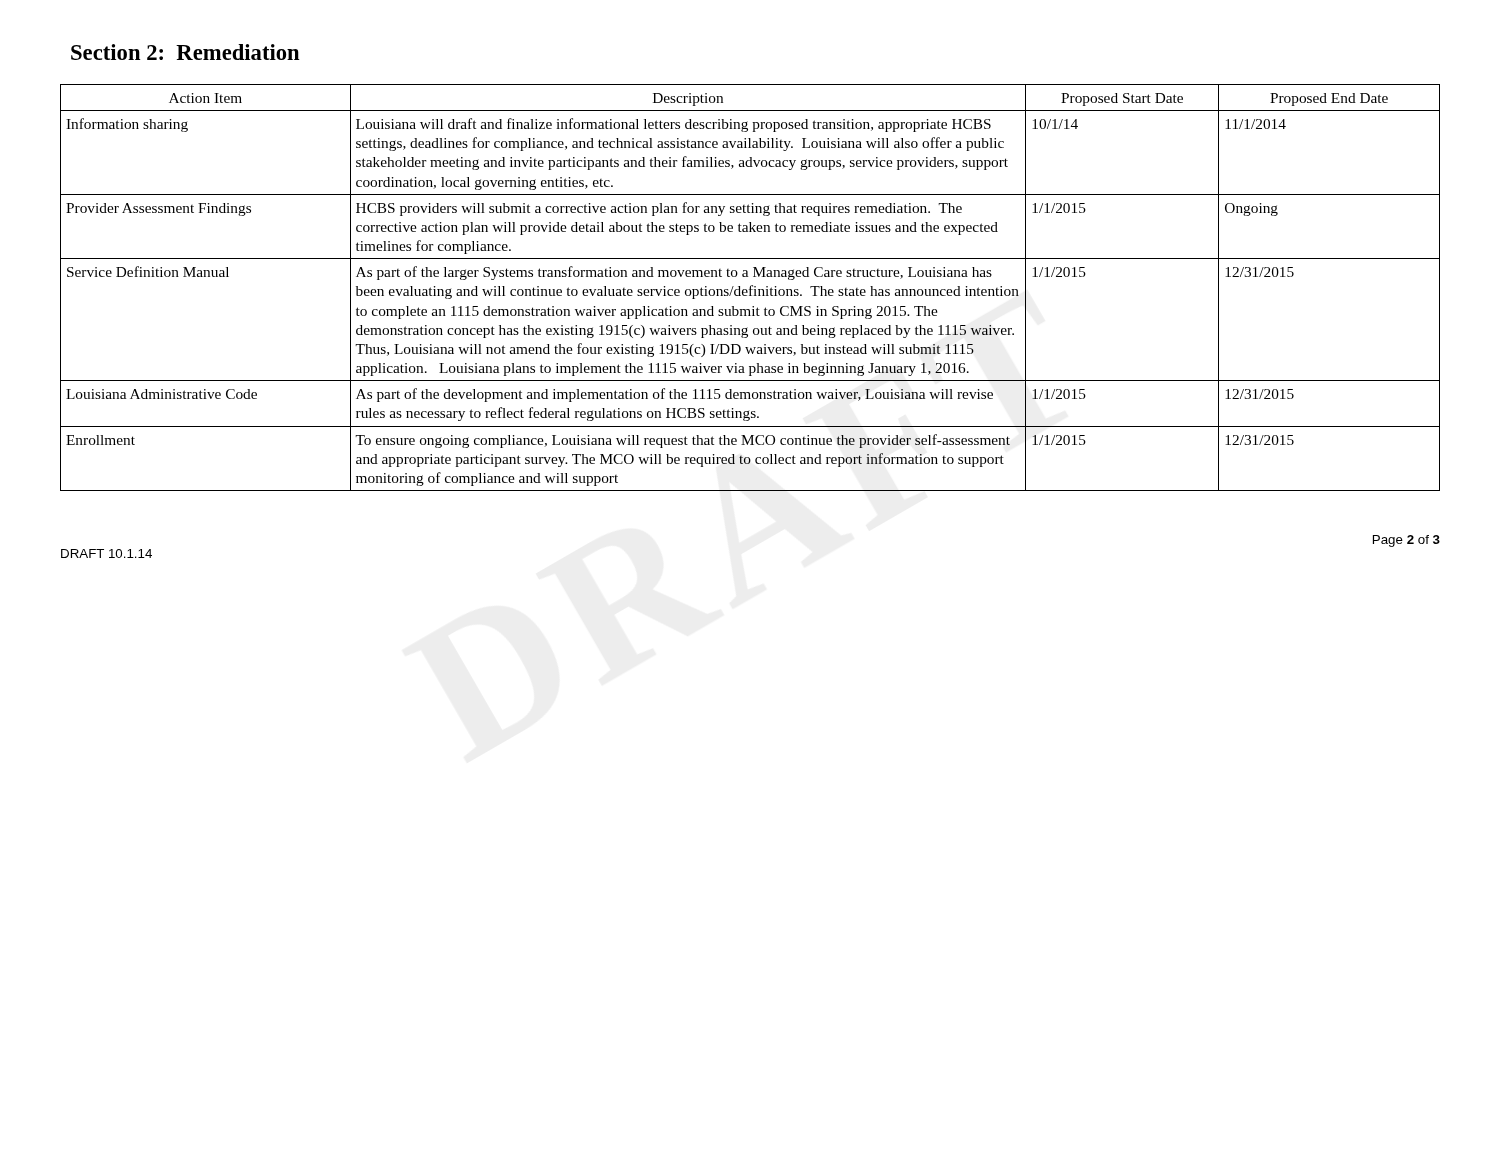DRAFT
Section 2: Remediation
| Action Item | Description | Proposed Start Date | Proposed End Date |
| --- | --- | --- | --- |
| Information sharing | Louisiana will draft and finalize informational letters describing proposed transition, appropriate HCBS settings, deadlines for compliance, and technical assistance availability. Louisiana will also offer a public stakeholder meeting and invite participants and their families, advocacy groups, service providers, support coordination, local governing entities, etc. | 10/1/14 | 11/1/2014 |
| Provider Assessment Findings | HCBS providers will submit a corrective action plan for any setting that requires remediation. The corrective action plan will provide detail about the steps to be taken to remediate issues and the expected timelines for compliance. | 1/1/2015 | Ongoing |
| Service Definition Manual | As part of the larger Systems transformation and movement to a Managed Care structure, Louisiana has been evaluating and will continue to evaluate service options/definitions. The state has announced intention to complete an 1115 demonstration waiver application and submit to CMS in Spring 2015. The demonstration concept has the existing 1915(c) waivers phasing out and being replaced by the 1115 waiver. Thus, Louisiana will not amend the four existing 1915(c) I/DD waivers, but instead will submit 1115 application. Louisiana plans to implement the 1115 waiver via phase in beginning January 1, 2016. | 1/1/2015 | 12/31/2015 |
| Louisiana Administrative Code | As part of the development and implementation of the 1115 demonstration waiver, Louisiana will revise rules as necessary to reflect federal regulations on HCBS settings. | 1/1/2015 | 12/31/2015 |
| Enrollment | To ensure ongoing compliance, Louisiana will request that the MCO continue the provider self-assessment and appropriate participant survey. The MCO will be required to collect and report information to support monitoring of compliance and will support | 1/1/2015 | 12/31/2015 |
Page 2 of 3
DRAFT 10.1.14